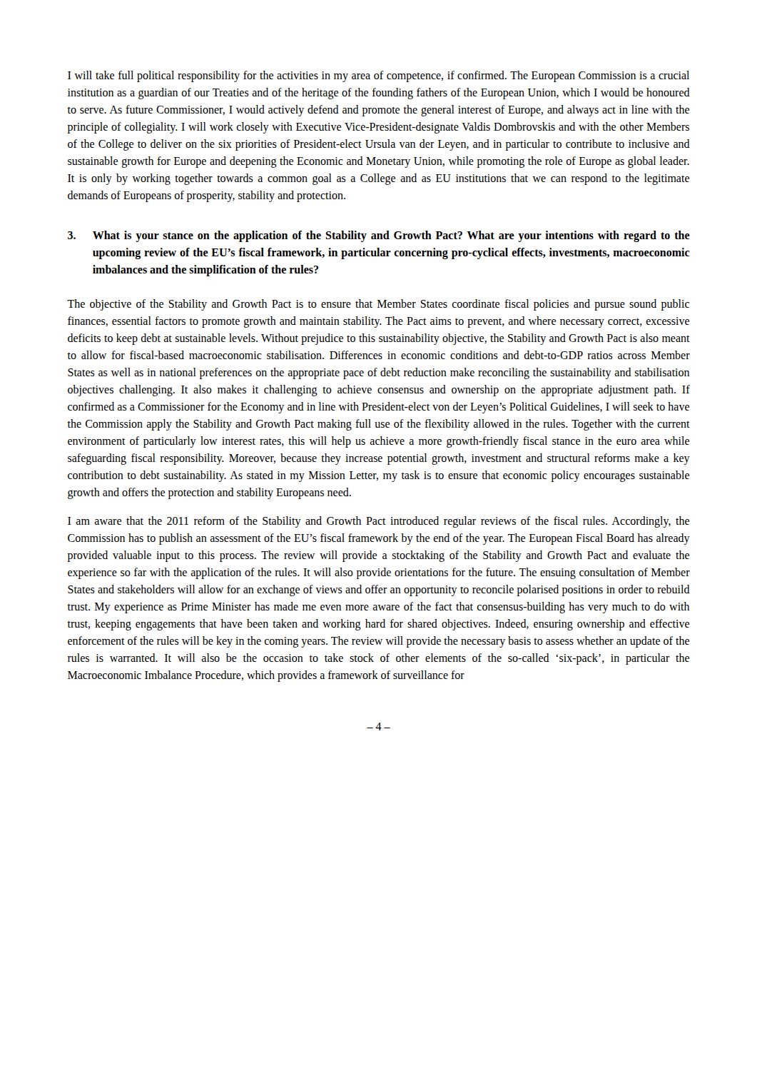I will take full political responsibility for the activities in my area of competence, if confirmed. The European Commission is a crucial institution as a guardian of our Treaties and of the heritage of the founding fathers of the European Union, which I would be honoured to serve. As future Commissioner, I would actively defend and promote the general interest of Europe, and always act in line with the principle of collegiality. I will work closely with Executive Vice-President-designate Valdis Dombrovskis and with the other Members of the College to deliver on the six priorities of President-elect Ursula van der Leyen, and in particular to contribute to inclusive and sustainable growth for Europe and deepening the Economic and Monetary Union, while promoting the role of Europe as global leader. It is only by working together towards a common goal as a College and as EU institutions that we can respond to the legitimate demands of Europeans of prosperity, stability and protection.
3. What is your stance on the application of the Stability and Growth Pact? What are your intentions with regard to the upcoming review of the EU’s fiscal framework, in particular concerning pro-cyclical effects, investments, macroeconomic imbalances and the simplification of the rules?
The objective of the Stability and Growth Pact is to ensure that Member States coordinate fiscal policies and pursue sound public finances, essential factors to promote growth and maintain stability. The Pact aims to prevent, and where necessary correct, excessive deficits to keep debt at sustainable levels. Without prejudice to this sustainability objective, the Stability and Growth Pact is also meant to allow for fiscal-based macroeconomic stabilisation. Differences in economic conditions and debt-to-GDP ratios across Member States as well as in national preferences on the appropriate pace of debt reduction make reconciling the sustainability and stabilisation objectives challenging. It also makes it challenging to achieve consensus and ownership on the appropriate adjustment path. If confirmed as a Commissioner for the Economy and in line with President-elect von der Leyen’s Political Guidelines, I will seek to have the Commission apply the Stability and Growth Pact making full use of the flexibility allowed in the rules. Together with the current environment of particularly low interest rates, this will help us achieve a more growth-friendly fiscal stance in the euro area while safeguarding fiscal responsibility. Moreover, because they increase potential growth, investment and structural reforms make a key contribution to debt sustainability. As stated in my Mission Letter, my task is to ensure that economic policy encourages sustainable growth and offers the protection and stability Europeans need.
I am aware that the 2011 reform of the Stability and Growth Pact introduced regular reviews of the fiscal rules. Accordingly, the Commission has to publish an assessment of the EU’s fiscal framework by the end of the year. The European Fiscal Board has already provided valuable input to this process. The review will provide a stocktaking of the Stability and Growth Pact and evaluate the experience so far with the application of the rules. It will also provide orientations for the future. The ensuing consultation of Member States and stakeholders will allow for an exchange of views and offer an opportunity to reconcile polarised positions in order to rebuild trust. My experience as Prime Minister has made me even more aware of the fact that consensus-building has very much to do with trust, keeping engagements that have been taken and working hard for shared objectives. Indeed, ensuring ownership and effective enforcement of the rules will be key in the coming years. The review will provide the necessary basis to assess whether an update of the rules is warranted. It will also be the occasion to take stock of other elements of the so-called ‘six-pack’, in particular the Macroeconomic Imbalance Procedure, which provides a framework of surveillance for
– 4 –